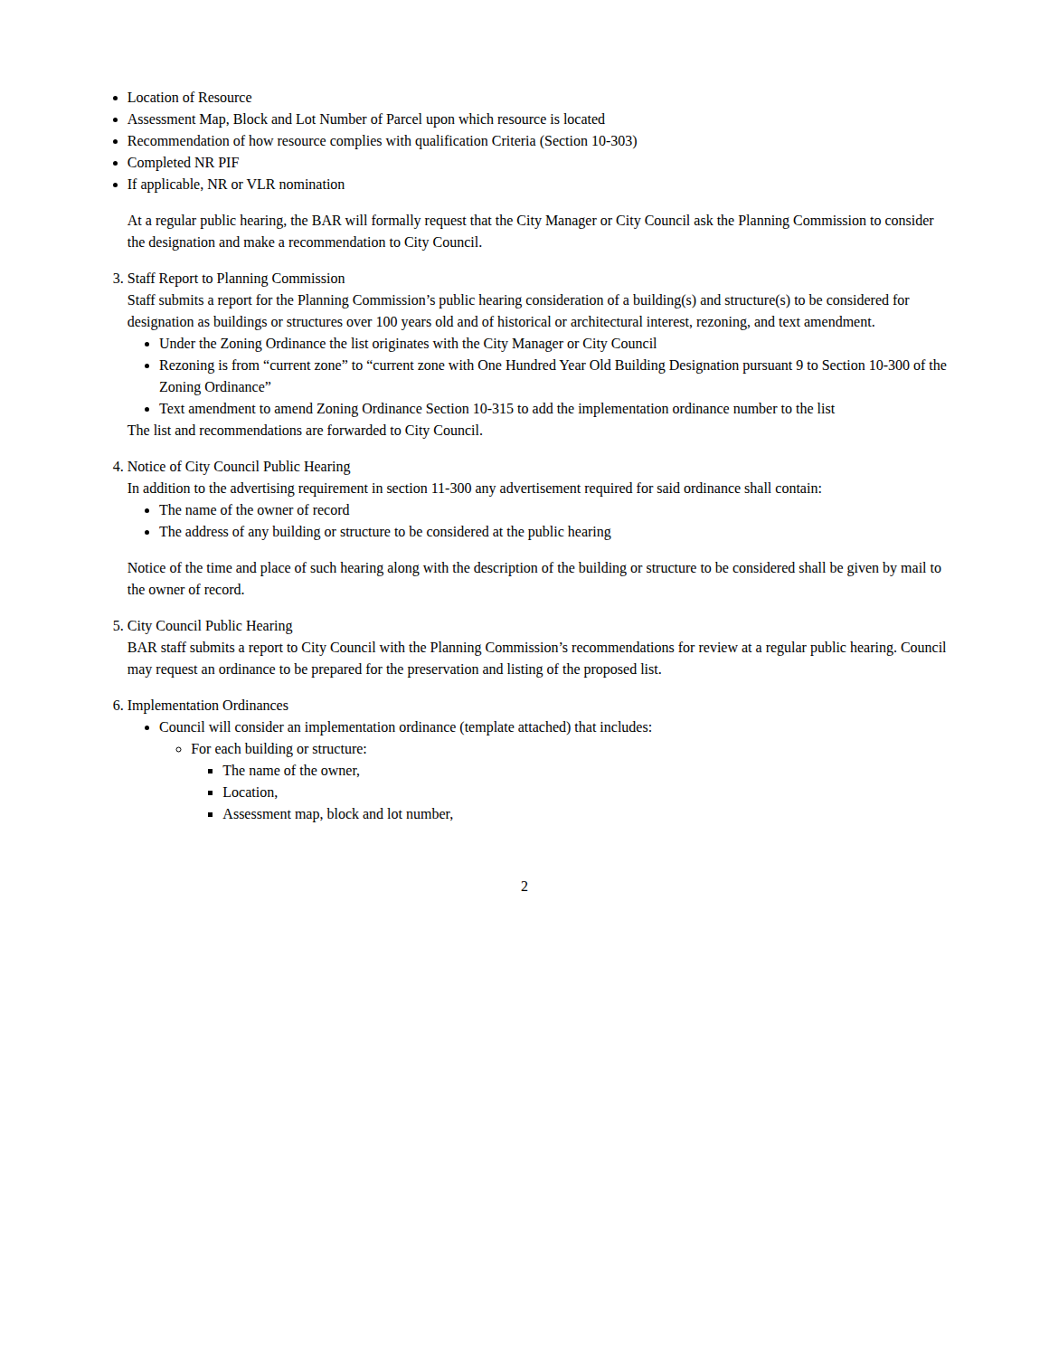Location of Resource
Assessment Map, Block and Lot Number of Parcel upon which resource is located
Recommendation of how resource complies with qualification Criteria (Section 10-303)
Completed NR PIF
If applicable, NR or VLR nomination
At a regular public hearing, the BAR will formally request that the City Manager or City Council ask the Planning Commission to consider the designation and make a recommendation to City Council.
Staff Report to Planning Commission
Staff submits a report for the Planning Commission’s public hearing consideration of a building(s) and structure(s) to be considered for designation as buildings or structures over 100 years old and of historical or architectural interest, rezoning, and text amendment.
Under the Zoning Ordinance the list originates with the City Manager or City Council
Rezoning is from “current zone” to “current zone with One Hundred Year Old Building Designation pursuant 9 to Section 10-300 of the Zoning Ordinance”
Text amendment to amend Zoning Ordinance Section 10-315 to add the implementation ordinance number to the list
The list and recommendations are forwarded to City Council.
Notice of City Council Public Hearing
In addition to the advertising requirement in section 11-300 any advertisement required for said ordinance shall contain:
The name of the owner of record
The address of any building or structure to be considered at the public hearing
Notice of the time and place of such hearing along with the description of the building or structure to be considered shall be given by mail to the owner of record.
City Council Public Hearing
BAR staff submits a report to City Council with the Planning Commission’s recommendations for review at a regular public hearing. Council may request an ordinance to be prepared for the preservation and listing of the proposed list.
Implementation Ordinances
Council will consider an implementation ordinance (template attached) that includes:
For each building or structure:
The name of the owner,
Location,
Assessment map, block and lot number,
2